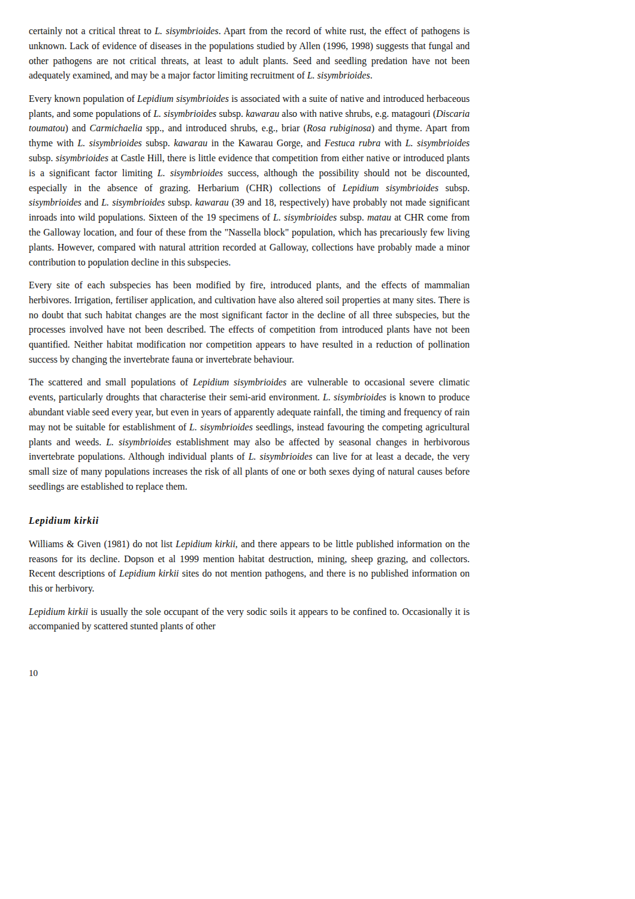certainly not a critical threat to L. sisymbrioides. Apart from the record of white rust, the effect of pathogens is unknown. Lack of evidence of diseases in the populations studied by Allen (1996, 1998) suggests that fungal and other pathogens are not critical threats, at least to adult plants. Seed and seedling predation have not been adequately examined, and may be a major factor limiting recruitment of L. sisymbrioides.
Every known population of Lepidium sisymbrioides is associated with a suite of native and introduced herbaceous plants, and some populations of L. sisymbrioides subsp. kawarau also with native shrubs, e.g. matagouri (Discaria toumatou) and Carmichaelia spp., and introduced shrubs, e.g., briar (Rosa rubiginosa) and thyme. Apart from thyme with L. sisymbrioides subsp. kawarau in the Kawarau Gorge, and Festuca rubra with L. sisymbrioides subsp. sisymbrioides at Castle Hill, there is little evidence that competition from either native or introduced plants is a significant factor limiting L. sisymbrioides success, although the possibility should not be discounted, especially in the absence of grazing. Herbarium (CHR) collections of Lepidium sisymbrioides subsp. sisymbrioides and L. sisymbrioides subsp. kawarau (39 and 18, respectively) have probably not made significant inroads into wild populations. Sixteen of the 19 specimens of L. sisymbrioides subsp. matau at CHR come from the Galloway location, and four of these from the "Nassella block" population, which has precariously few living plants. However, compared with natural attrition recorded at Galloway, collections have probably made a minor contribution to population decline in this subspecies.
Every site of each subspecies has been modified by fire, introduced plants, and the effects of mammalian herbivores. Irrigation, fertiliser application, and cultivation have also altered soil properties at many sites. There is no doubt that such habitat changes are the most significant factor in the decline of all three subspecies, but the processes involved have not been described. The effects of competition from introduced plants have not been quantified. Neither habitat modification nor competition appears to have resulted in a reduction of pollination success by changing the invertebrate fauna or invertebrate behaviour.
The scattered and small populations of Lepidium sisymbrioides are vulnerable to occasional severe climatic events, particularly droughts that characterise their semi-arid environment. L. sisymbrioides is known to produce abundant viable seed every year, but even in years of apparently adequate rainfall, the timing and frequency of rain may not be suitable for establishment of L. sisymbrioides seedlings, instead favouring the competing agricultural plants and weeds. L. sisymbrioides establishment may also be affected by seasonal changes in herbivorous invertebrate populations. Although individual plants of L. sisymbrioides can live for at least a decade, the very small size of many populations increases the risk of all plants of one or both sexes dying of natural causes before seedlings are established to replace them.
Lepidium kirkii
Williams & Given (1981) do not list Lepidium kirkii, and there appears to be little published information on the reasons for its decline. Dopson et al 1999 mention habitat destruction, mining, sheep grazing, and collectors. Recent descriptions of Lepidium kirkii sites do not mention pathogens, and there is no published information on this or herbivory.
Lepidium kirkii is usually the sole occupant of the very sodic soils it appears to be confined to. Occasionally it is accompanied by scattered stunted plants of other
10